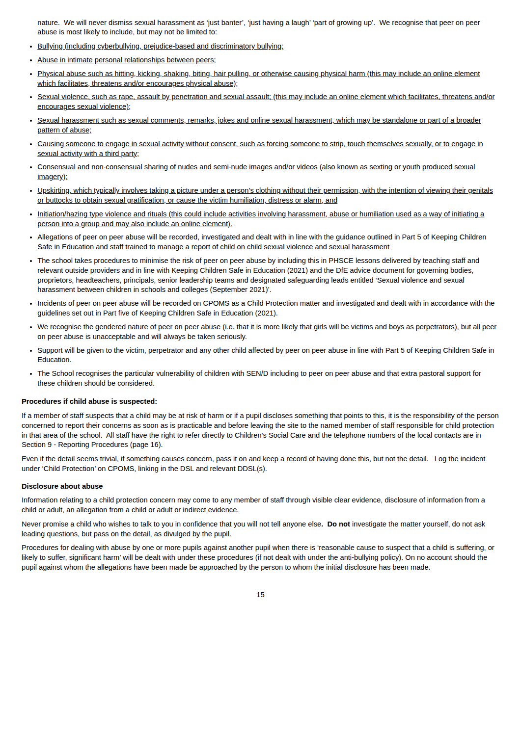nature. We will never dismiss sexual harassment as ‘just banter’, ‘just having a laugh’ ‘part of growing up’. We recognise that peer on peer abuse is most likely to include, but may not be limited to:
Bullying (including cyberbullying, prejudice-based and discriminatory bullying;
Abuse in intimate personal relationships between peers;
Physical abuse such as hitting, kicking, shaking, biting, hair pulling, or otherwise causing physical harm (this may include an online element which facilitates, threatens and/or encourages physical abuse);
Sexual violence, such as rape, assault by penetration and sexual assault; (this may include an online element which facilitates, threatens and/or encourages sexual violence);
Sexual harassment such as sexual comments, remarks, jokes and online sexual harassment, which may be standalone or part of a broader pattern of abuse;
Causing someone to engage in sexual activity without consent, such as forcing someone to strip, touch themselves sexually, or to engage in sexual activity with a third party;
Consensual and non-consensual sharing of nudes and semi-nude images and/or videos (also known as sexting or youth produced sexual imagery);
Upskirting, which typically involves taking a picture under a person’s clothing without their permission, with the intention of viewing their genitals or buttocks to obtain sexual gratification, or cause the victim humiliation, distress or alarm, and
Initiation/hazing type violence and rituals (this could include activities involving harassment, abuse or humiliation used as a way of initiating a person into a group and may also include an online element).
Allegations of peer on peer abuse will be recorded, investigated and dealt with in line with the guidance outlined in Part 5 of Keeping Children Safe in Education and staff trained to manage a report of child on child sexual violence and sexual harassment
The school takes procedures to minimise the risk of peer on peer abuse by including this in PHSCE lessons delivered by teaching staff and relevant outside providers and in line with Keeping Children Safe in Education (2021) and the DfE advice document for governing bodies, proprietors, headteachers, principals, senior leadership teams and designated safeguarding leads entitled ‘Sexual violence and sexual harassment between children in schools and colleges (September 2021)’.
Incidents of peer on peer abuse will be recorded on CPOMS as a Child Protection matter and investigated and dealt with in accordance with the guidelines set out in Part five of Keeping Children Safe in Education (2021).
We recognise the gendered nature of peer on peer abuse (i.e. that it is more likely that girls will be victims and boys as perpetrators), but all peer on peer abuse is unacceptable and will always be taken seriously.
Support will be given to the victim, perpetrator and any other child affected by peer on peer abuse in line with Part 5 of Keeping Children Safe in Education.
The School recognises the particular vulnerability of children with SEN/D including to peer on peer abuse and that extra pastoral support for these children should be considered.
Procedures if child abuse is suspected:
If a member of staff suspects that a child may be at risk of harm or if a pupil discloses something that points to this, it is the responsibility of the person concerned to report their concerns as soon as is practicable and before leaving the site to the named member of staff responsible for child protection in that area of the school. All staff have the right to refer directly to Children’s Social Care and the telephone numbers of the local contacts are in Section 9 - Reporting Procedures (page 16).
Even if the detail seems trivial, if something causes concern, pass it on and keep a record of having done this, but not the detail. Log the incident under ‘Child Protection’ on CPOMS, linking in the DSL and relevant DDSL(s).
Disclosure about abuse
Information relating to a child protection concern may come to any member of staff through visible clear evidence, disclosure of information from a child or adult, an allegation from a child or adult or indirect evidence.
Never promise a child who wishes to talk to you in confidence that you will not tell anyone else. Do not investigate the matter yourself, do not ask leading questions, but pass on the detail, as divulged by the pupil.
Procedures for dealing with abuse by one or more pupils against another pupil when there is ‘reasonable cause to suspect that a child is suffering, or likely to suffer, significant harm’ will be dealt with under these procedures (if not dealt with under the anti-bullying policy). On no account should the pupil against whom the allegations have been made be approached by the person to whom the initial disclosure has been made.
15